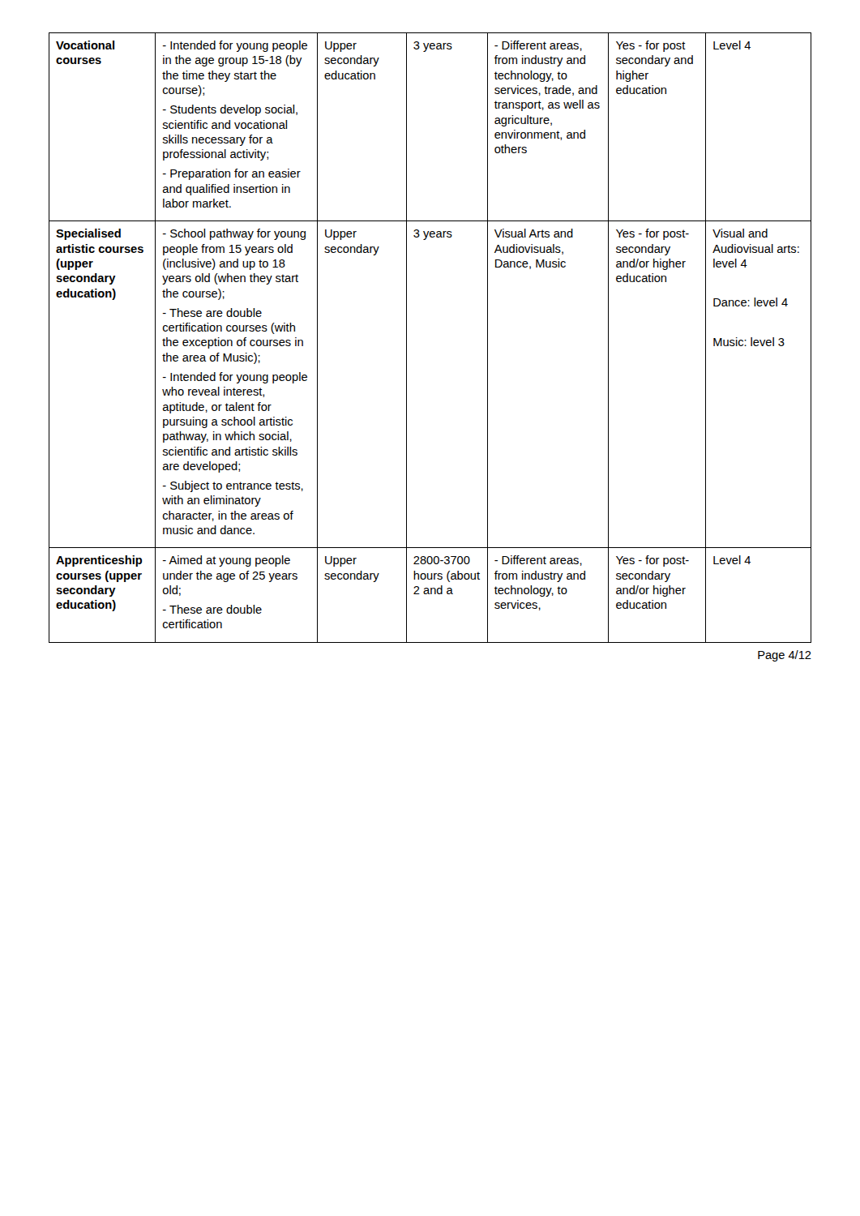| Vocational courses | - Intended for young people in the age group 15-18 (by the time they start the course); - Students develop social, scientific and vocational skills necessary for a professional activity; - Preparation for an easier and qualified insertion in labor market. | Upper secondary education | 3 years | - Different areas, from industry and technology, to services, trade, and transport, as well as agriculture, environment, and others | Yes - for post secondary and higher education | Level 4 |
| Specialised artistic courses (upper secondary education) | - School pathway for young people from 15 years old (inclusive) and up to 18 years old (when they start the course); - These are double certification courses (with the exception of courses in the area of Music); - Intended for young people who reveal interest, aptitude, or talent for pursuing a school artistic pathway, in which social, scientific and artistic skills are developed; - Subject to entrance tests, with an eliminatory character, in the areas of music and dance. | Upper secondary | 3 years | Visual Arts and Audiovisuals, Dance, Music | Yes - for post-secondary and/or higher education | Visual and Audiovisual arts: level 4 Dance: level 4 Music: level 3 |
| Apprenticeship courses (upper secondary education) | - Aimed at young people under the age of 25 years old; - These are double certification | Upper secondary | 2800-3700 hours (about 2 and a | - Different areas, from industry and technology, to services, | Yes - for post-secondary and/or higher education | Level 4 |
Page 4/12